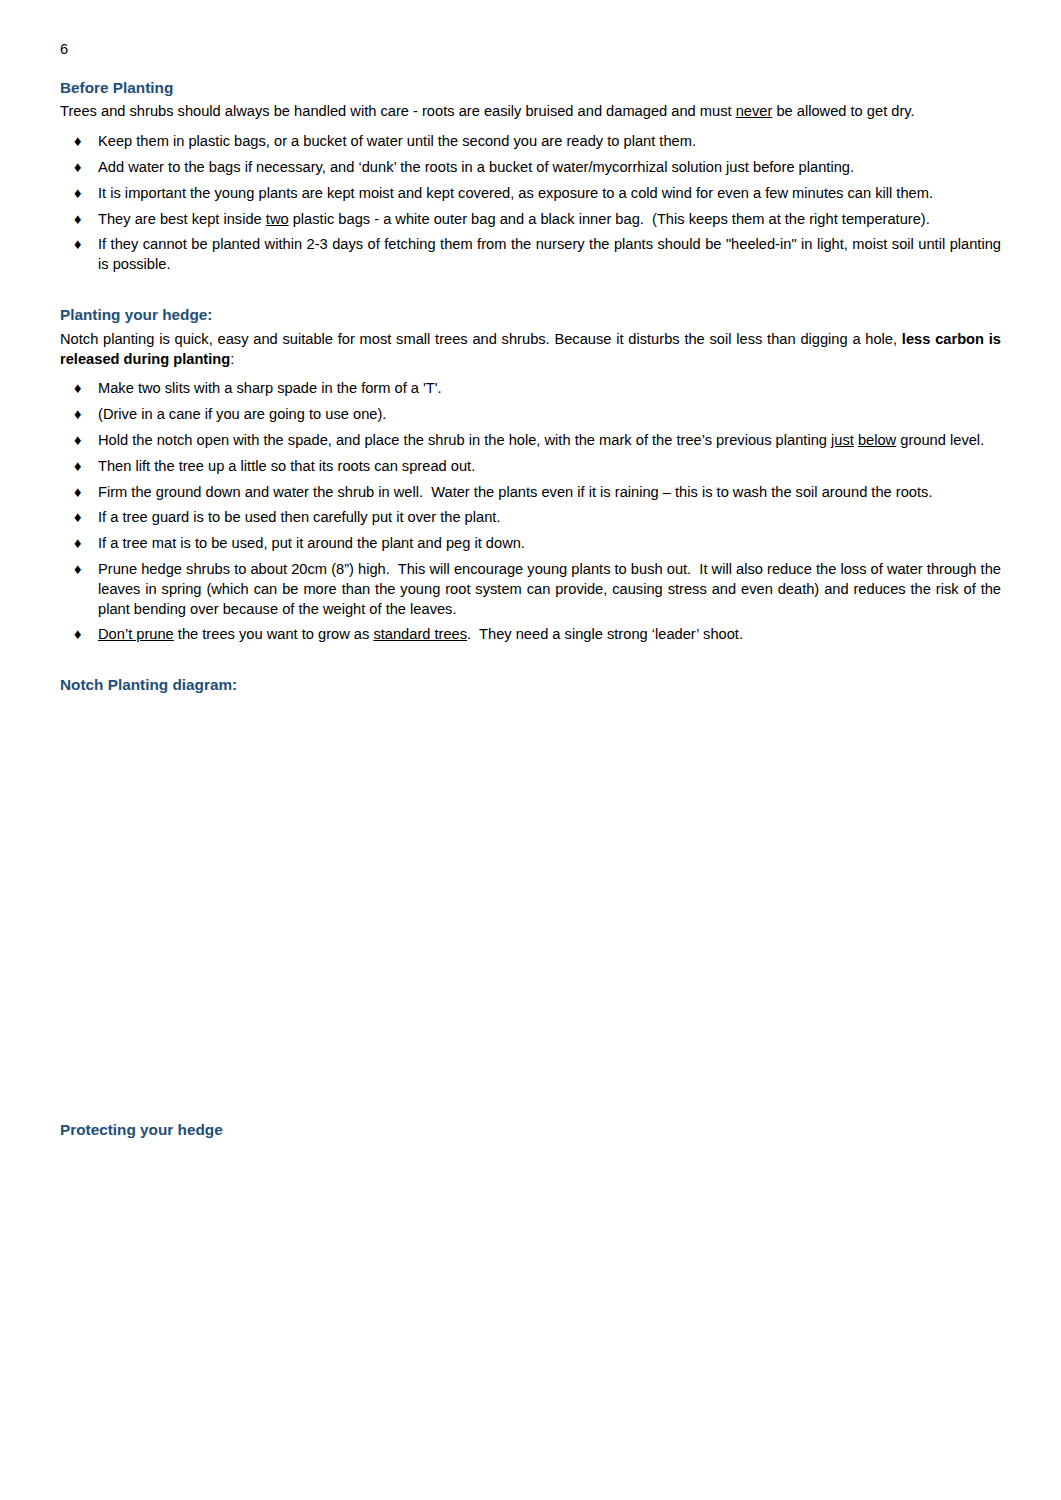6
Before Planting
Trees and shrubs should always be handled with care - roots are easily bruised and damaged and must never be allowed to get dry.
Keep them in plastic bags, or a bucket of water until the second you are ready to plant them.
Add water to the bags if necessary, and ‘dunk’ the roots in a bucket of water/mycorrhizal solution just before planting.
It is important the young plants are kept moist and kept covered, as exposure to a cold wind for even a few minutes can kill them.
They are best kept inside two plastic bags - a white outer bag and a black inner bag. (This keeps them at the right temperature).
If they cannot be planted within 2-3 days of fetching them from the nursery the plants should be "heeled-in" in light, moist soil until planting is possible.
Planting your hedge:
Notch planting is quick, easy and suitable for most small trees and shrubs. Because it disturbs the soil less than digging a hole, less carbon is released during planting:
Make two slits with a sharp spade in the form of a 'T'.
(Drive in a cane if you are going to use one).
Hold the notch open with the spade, and place the shrub in the hole, with the mark of the tree’s previous planting just below ground level.
Then lift the tree up a little so that its roots can spread out.
Firm the ground down and water the shrub in well. Water the plants even if it is raining – this is to wash the soil around the roots.
If a tree guard is to be used then carefully put it over the plant.
If a tree mat is to be used, put it around the plant and peg it down.
Prune hedge shrubs to about 20cm (8”) high. This will encourage young plants to bush out. It will also reduce the loss of water through the leaves in spring (which can be more than the young root system can provide, causing stress and even death) and reduces the risk of the plant bending over because of the weight of the leaves.
Don’t prune the trees you want to grow as standard trees. They need a single strong ‘leader’ shoot.
Notch Planting diagram:
Protecting your hedge